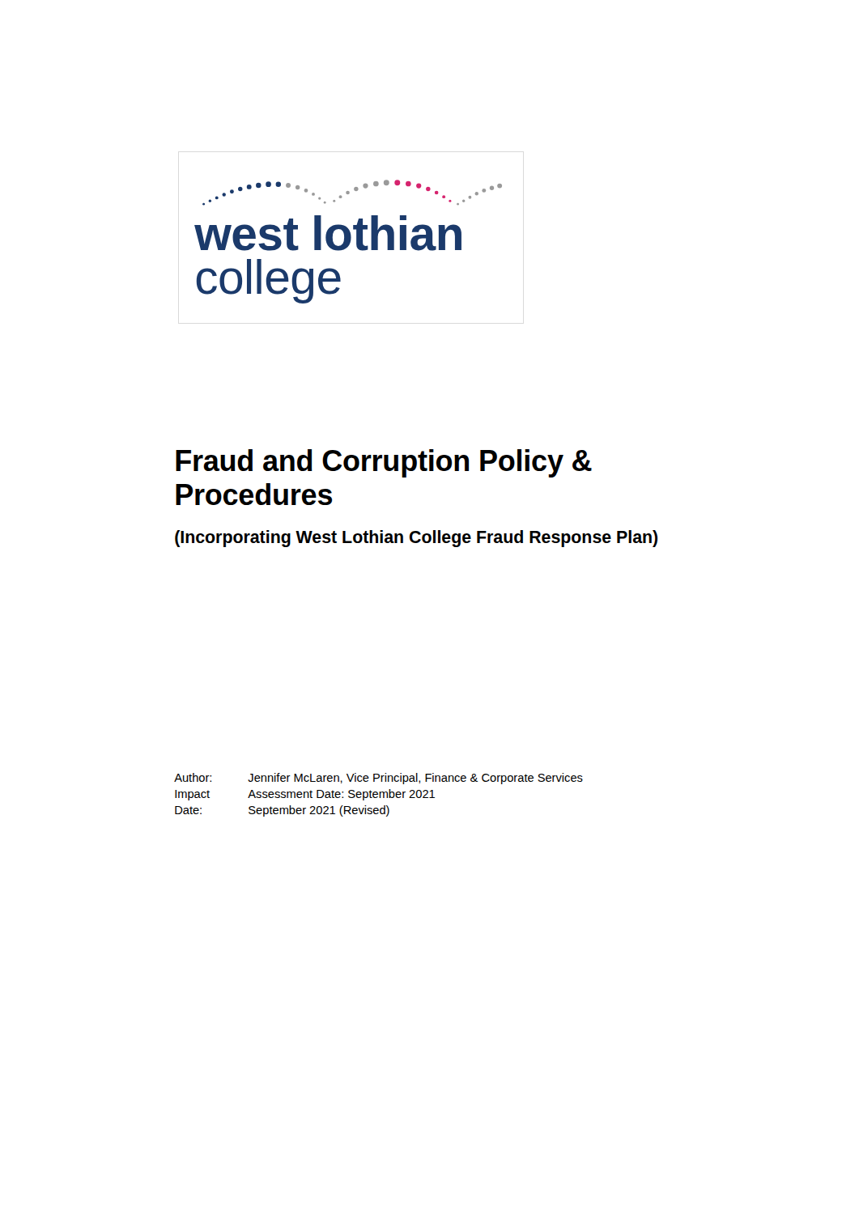west lothian college
Fraud and Corruption Policy & Procedures
(Incorporating West Lothian College Fraud Response Plan)
| Author: | Jennifer McLaren, Vice Principal, Finance & Corporate Services |
| Impact | Assessment Date: September 2021 |
| Date: | September 2021 (Revised) |